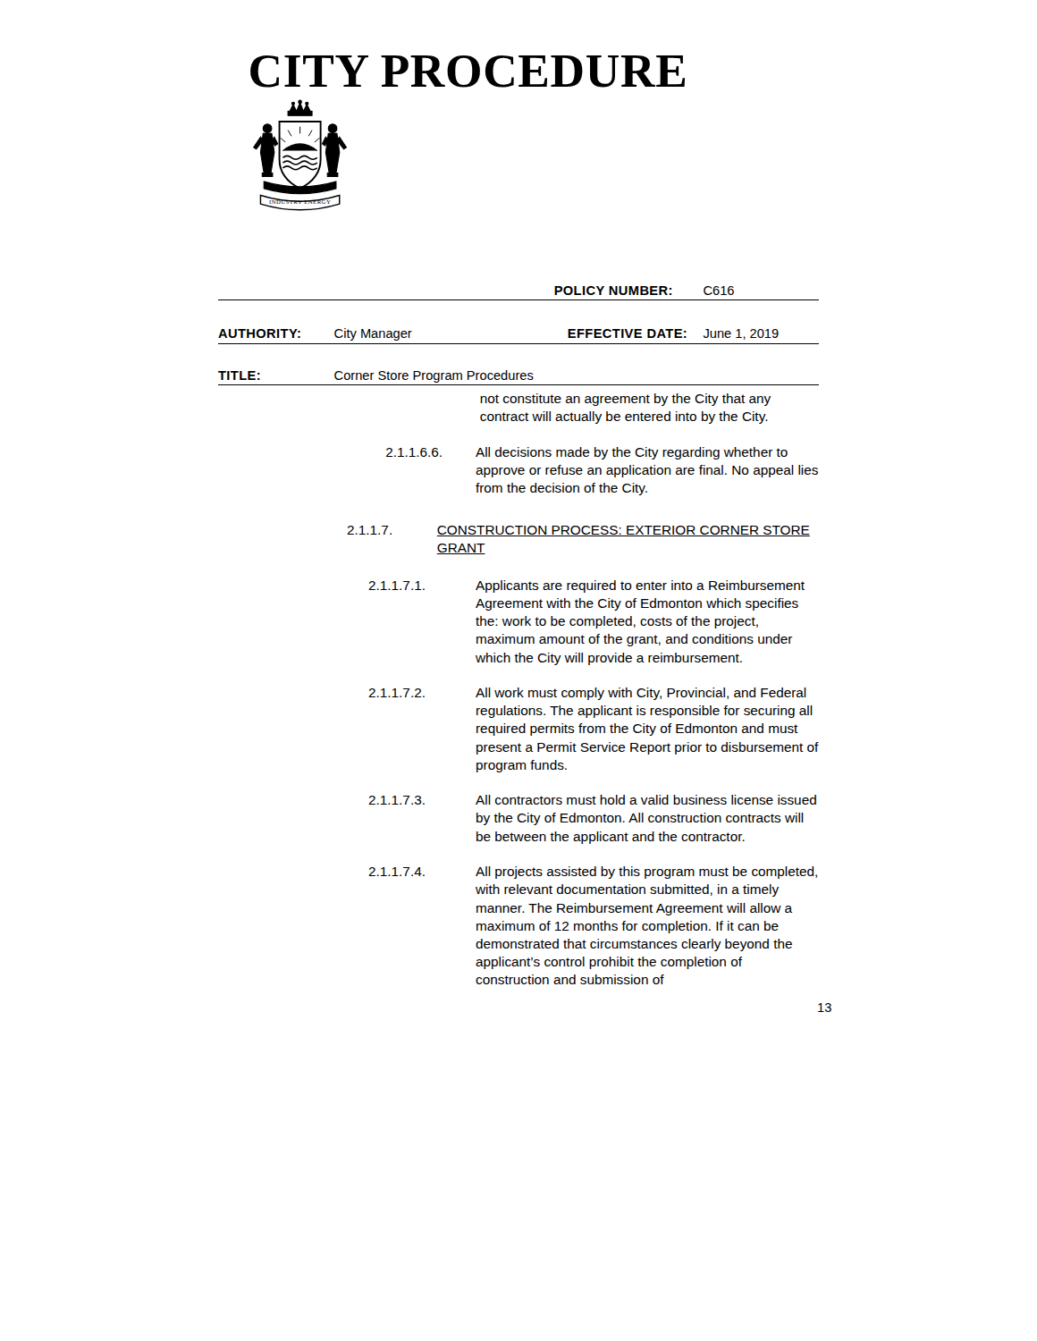CITY PROCEDURE
INDUSTRY ENERGY
POLICY NUMBER: C616
AUTHORITY: City Manager EFFECTIVE DATE: June 1, 2019
TITLE: Corner Store Program Procedures
not constitute an agreement by the City that any contract will actually be entered into by the City.
2.1.1.6.6.
All decisions made by the City regarding whether to approve or refuse an application are final. No appeal lies from the decision of the City.
2.1.1.7.
CONSTRUCTION PROCESS: EXTERIOR CORNER STORE GRANT
2.1.1.7.1.
Applicants are required to enter into a Reimbursement Agreement with the City of Edmonton which specifies the: work to be completed, costs of the project, maximum amount of the grant, and conditions under which the City will provide a reimbursement.
2.1.1.7.2.
All work must comply with City, Provincial, and Federal regulations. The applicant is responsible for securing all required permits from the City of Edmonton and must present a Permit Service Report prior to disbursement of program funds.
2.1.1.7.3.
All contractors must hold a valid business license issued by the City of Edmonton. All construction contracts will be between the applicant and the contractor.
2.1.1.7.4.
All projects assisted by this program must be completed, with relevant documentation submitted, in a timely manner. The Reimbursement Agreement will allow a maximum of 12 months for completion. If it can be demonstrated that circumstances clearly beyond the applicant’s control prohibit the completion of construction and submission of
13